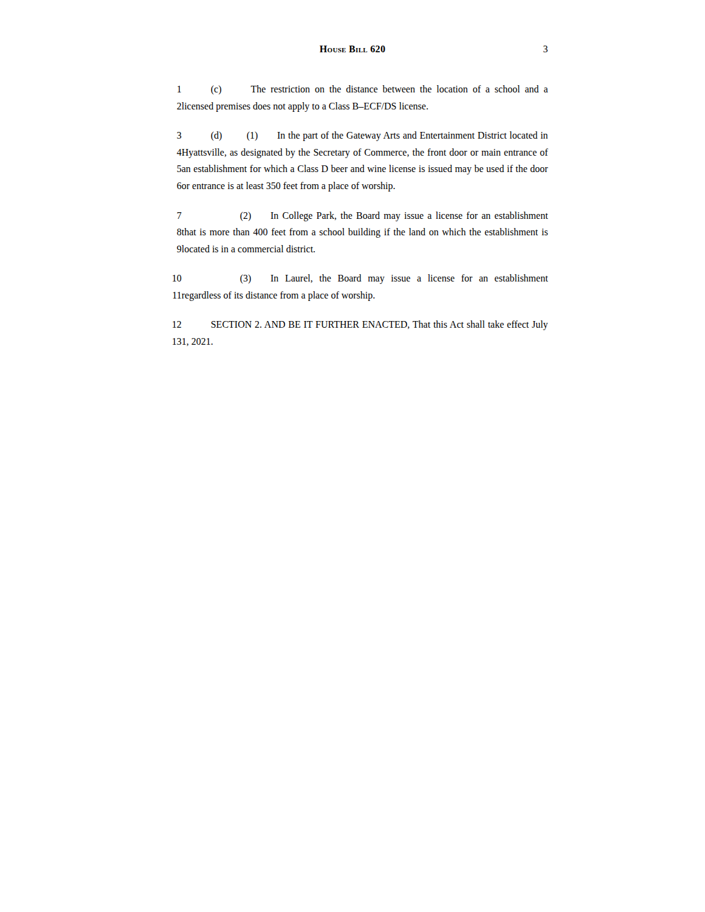House Bill 620 3
| 1 2 | (c) The restriction on the distance between the location of a school and a licensed premises does not apply to a Class B–ECF/DS license. |
| 3 4 5 6 | (d) (1) In the part of the Gateway Arts and Entertainment District located in Hyattsville, as designated by the Secretary of Commerce, the front door or main entrance of an establishment for which a Class D beer and wine license is issued may be used if the door or entrance is at least 350 feet from a place of worship. |
| 7 8 9 | (2) In College Park, the Board may issue a license for an establishment that is more than 400 feet from a school building if the land on which the establishment is located is in a commercial district. |
| 10 11 | (3) In Laurel, the Board may issue a license for an establishment regardless of its distance from a place of worship. |
| 12 13 | SECTION 2. AND BE IT FURTHER ENACTED, That this Act shall take effect July 1, 2021. |